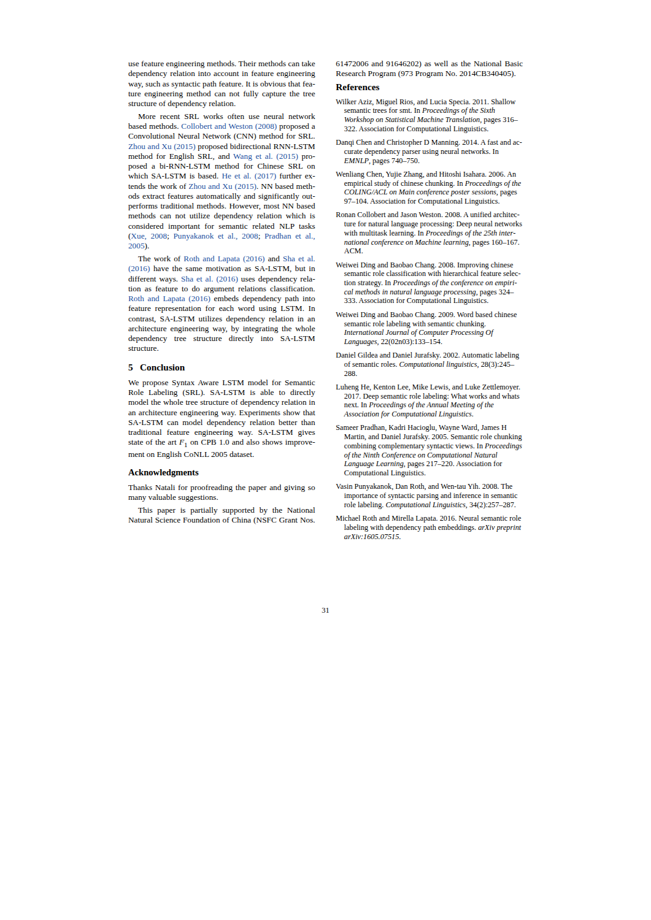use feature engineering methods. Their methods can take dependency relation into account in feature engineering way, such as syntactic path feature. It is obvious that feature engineering method can not fully capture the tree structure of dependency relation.
More recent SRL works often use neural network based methods. Collobert and Weston (2008) proposed a Convolutional Neural Network (CNN) method for SRL. Zhou and Xu (2015) proposed bidirectional RNN-LSTM method for English SRL, and Wang et al. (2015) proposed a bi-RNN-LSTM method for Chinese SRL on which SA-LSTM is based. He et al. (2017) further extends the work of Zhou and Xu (2015). NN based methods extract features automatically and significantly outperforms traditional methods. However, most NN based methods can not utilize dependency relation which is considered important for semantic related NLP tasks (Xue, 2008; Punyakanok et al., 2008; Pradhan et al., 2005).
The work of Roth and Lapata (2016) and Sha et al. (2016) have the same motivation as SA-LSTM, but in different ways. Sha et al. (2016) uses dependency relation as feature to do argument relations classification. Roth and Lapata (2016) embeds dependency path into feature representation for each word using LSTM. In contrast, SA-LSTM utilizes dependency relation in an architecture engineering way, by integrating the whole dependency tree structure directly into SA-LSTM structure.
5 Conclusion
We propose Syntax Aware LSTM model for Semantic Role Labeling (SRL). SA-LSTM is able to directly model the whole tree structure of dependency relation in an architecture engineering way. Experiments show that SA-LSTM can model dependency relation better than traditional feature engineering way. SA-LSTM gives state of the art F1 on CPB 1.0 and also shows improvement on English CoNLL 2005 dataset.
Acknowledgments
Thanks Natali for proofreading the paper and giving so many valuable suggestions.
This paper is partially supported by the National Natural Science Foundation of China (NSFC Grant Nos. 61472006 and 91646202) as well as the National Basic Research Program (973 Program No. 2014CB340405).
References
Wilker Aziz, Miguel Rios, and Lucia Specia. 2011. Shallow semantic trees for smt. In Proceedings of the Sixth Workshop on Statistical Machine Translation, pages 316–322. Association for Computational Linguistics.
Danqi Chen and Christopher D Manning. 2014. A fast and accurate dependency parser using neural networks. In EMNLP, pages 740–750.
Wenliang Chen, Yujie Zhang, and Hitoshi Isahara. 2006. An empirical study of chinese chunking. In Proceedings of the COLING/ACL on Main conference poster sessions, pages 97–104. Association for Computational Linguistics.
Ronan Collobert and Jason Weston. 2008. A unified architecture for natural language processing: Deep neural networks with multitask learning. In Proceedings of the 25th international conference on Machine learning, pages 160–167. ACM.
Weiwei Ding and Baobao Chang. 2008. Improving chinese semantic role classification with hierarchical feature selection strategy. In Proceedings of the conference on empirical methods in natural language processing, pages 324–333. Association for Computational Linguistics.
Weiwei Ding and Baobao Chang. 2009. Word based chinese semantic role labeling with semantic chunking. International Journal of Computer Processing Of Languages, 22(02n03):133–154.
Daniel Gildea and Daniel Jurafsky. 2002. Automatic labeling of semantic roles. Computational linguistics, 28(3):245–288.
Luheng He, Kenton Lee, Mike Lewis, and Luke Zettlemoyer. 2017. Deep semantic role labeling: What works and whats next. In Proceedings of the Annual Meeting of the Association for Computational Linguistics.
Sameer Pradhan, Kadri Hacioglu, Wayne Ward, James H Martin, and Daniel Jurafsky. 2005. Semantic role chunking combining complementary syntactic views. In Proceedings of the Ninth Conference on Computational Natural Language Learning, pages 217–220. Association for Computational Linguistics.
Vasin Punyakanok, Dan Roth, and Wen-tau Yih. 2008. The importance of syntactic parsing and inference in semantic role labeling. Computational Linguistics, 34(2):257–287.
Michael Roth and Mirella Lapata. 2016. Neural semantic role labeling with dependency path embeddings. arXiv preprint arXiv:1605.07515.
31